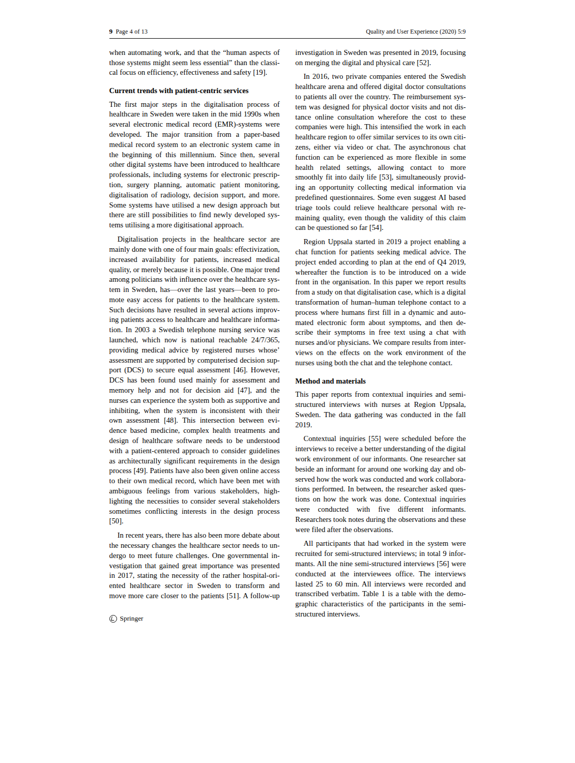9 Page 4 of 13
Quality and User Experience (2020) 5:9
when automating work, and that the “human aspects of those systems might seem less essential” than the classical focus on efficiency, effectiveness and safety [19].
Current trends with patient-centric services
The first major steps in the digitalisation process of healthcare in Sweden were taken in the mid 1990s when several electronic medical record (EMR)-systems were developed. The major transition from a paper-based medical record system to an electronic system came in the beginning of this millennium. Since then, several other digital systems have been introduced to healthcare professionals, including systems for electronic prescription, surgery planning, automatic patient monitoring, digitalisation of radiology, decision support, and more. Some systems have utilised a new design approach but there are still possibilities to find newly developed systems utilising a more digitisational approach.
Digitalisation projects in the healthcare sector are mainly done with one of four main goals: effectivization, increased availability for patients, increased medical quality, or merely because it is possible. One major trend among politicians with influence over the healthcare system in Sweden, has—over the last years—been to promote easy access for patients to the healthcare system. Such decisions have resulted in several actions improving patients access to healthcare and healthcare information. In 2003 a Swedish telephone nursing service was launched, which now is national reachable 24/7/365, providing medical advice by registered nurses whose’ assessment are supported by computerised decision support (DCS) to secure equal assessment [46]. However, DCS has been found used mainly for assessment and memory help and not for decision aid [47], and the nurses can experience the system both as supportive and inhibiting, when the system is inconsistent with their own assessment [48]. This intersection between evidence based medicine, complex health treatments and design of healthcare software needs to be understood with a patient-centered approach to consider guidelines as architecturally significant requirements in the design process [49]. Patients have also been given online access to their own medical record, which have been met with ambiguous feelings from various stakeholders, highlighting the necessities to consider several stakeholders sometimes conflicting interests in the design process [50].
In recent years, there has also been more debate about the necessary changes the healthcare sector needs to undergo to meet future challenges. One governmental investigation that gained great importance was presented in 2017, stating the necessity of the rather hospital-oriented healthcare sector in Sweden to transform and move more care closer to the patients [51]. A follow-up investigation in Sweden was presented in 2019, focusing on merging the digital and physical care [52].
In 2016, two private companies entered the Swedish healthcare arena and offered digital doctor consultations to patients all over the country. The reimbursement system was designed for physical doctor visits and not distance online consultation wherefore the cost to these companies were high. This intensified the work in each healthcare region to offer similar services to its own citizens, either via video or chat. The asynchronous chat function can be experienced as more flexible in some health related settings, allowing contact to more smoothly fit into daily life [53], simultaneously providing an opportunity collecting medical information via predefined questionnaires. Some even suggest AI based triage tools could relieve healthcare personal with remaining quality, even though the validity of this claim can be questioned so far [54].
Region Uppsala started in 2019 a project enabling a chat function for patients seeking medical advice. The project ended according to plan at the end of Q4 2019, whereafter the function is to be introduced on a wide front in the organisation. In this paper we report results from a study on that digitalisation case, which is a digital transformation of human–human telephone contact to a process where humans first fill in a dynamic and automated electronic form about symptoms, and then describe their symptoms in free text using a chat with nurses and/or physicians. We compare results from interviews on the effects on the work environment of the nurses using both the chat and the telephone contact.
Method and materials
This paper reports from contextual inquiries and semi-structured interviews with nurses at Region Uppsala, Sweden. The data gathering was conducted in the fall 2019.
Contextual inquiries [55] were scheduled before the interviews to receive a better understanding of the digital work environment of our informants. One researcher sat beside an informant for around one working day and observed how the work was conducted and work collaborations performed. In between, the researcher asked questions on how the work was done. Contextual inquiries were conducted with five different informants. Researchers took notes during the observations and these were filed after the observations.
All participants that had worked in the system were recruited for semi-structured interviews; in total 9 informants. All the nine semi-structured interviews [56] were conducted at the interviewees office. The interviews lasted 25 to 60 min. All interviews were recorded and transcribed verbatim. Table 1 is a table with the demographic characteristics of the participants in the semi-structured interviews.
Springer